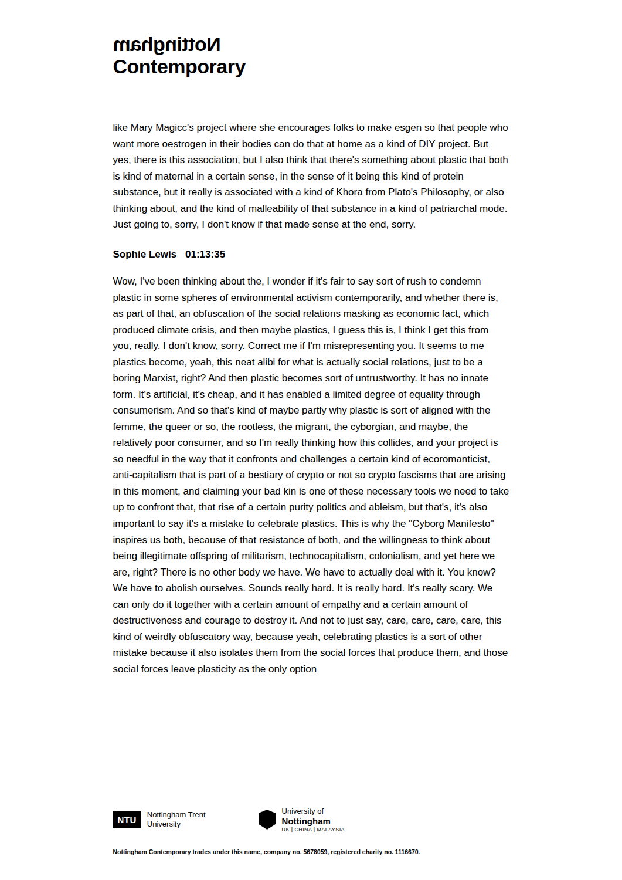Nottingham
Contemporary
like Mary Magicc's project where she encourages folks to make esgen so that people who want more oestrogen in their bodies can do that at home as a kind of DIY project. But yes, there is this association, but I also think that there's something about plastic that both is kind of maternal in a certain sense, in the sense of it being this kind of protein substance, but it really is associated with a kind of Khora from Plato's Philosophy, or also thinking about, and the kind of malleability of that substance in a kind of patriarchal mode. Just going to, sorry, I don't know if that made sense at the end, sorry.
Sophie Lewis 01:13:35
Wow, I've been thinking about the, I wonder if it's fair to say sort of rush to condemn plastic in some spheres of environmental activism contemporarily, and whether there is, as part of that, an obfuscation of the social relations masking as economic fact, which produced climate crisis, and then maybe plastics, I guess this is, I think I get this from you, really. I don't know, sorry. Correct me if I'm misrepresenting you. It seems to me plastics become, yeah, this neat alibi for what is actually social relations, just to be a boring Marxist, right? And then plastic becomes sort of untrustworthy. It has no innate form. It's artificial, it's cheap, and it has enabled a limited degree of equality through consumerism. And so that's kind of maybe partly why plastic is sort of aligned with the femme, the queer or so, the rootless, the migrant, the cyborgian, and maybe, the relatively poor consumer, and so I'm really thinking how this collides, and your project is so needful in the way that it confronts and challenges a certain kind of ecoromanticist, anti-capitalism that is part of a bestiary of crypto or not so crypto fascisms that are arising in this moment, and claiming your bad kin is one of these necessary tools we need to take up to confront that, that rise of a certain purity politics and ableism, but that's, it's also important to say it's a mistake to celebrate plastics. This is why the "Cyborg Manifesto" inspires us both, because of that resistance of both, and the willingness to think about being illegitimate offspring of militarism, technocapitalism, colonialism, and yet here we are, right? There is no other body we have. We have to actually deal with it. You know? We have to abolish ourselves. Sounds really hard. It is really hard. It's really scary. We can only do it together with a certain amount of empathy and a certain amount of destructiveness and courage to destroy it. And not to just say, care, care, care, care, this kind of weirdly obfuscatory way, because yeah, celebrating plastics is a sort of other mistake because it also isolates them from the social forces that produce them, and those social forces leave plasticity as the only option
NTU
Nottingham Trent
University
University of
Nottingham
UK | CHINA | MALAYSIA
Nottingham Contemporary trades under this name, company no. 5678059, registered charity no. 1116670.